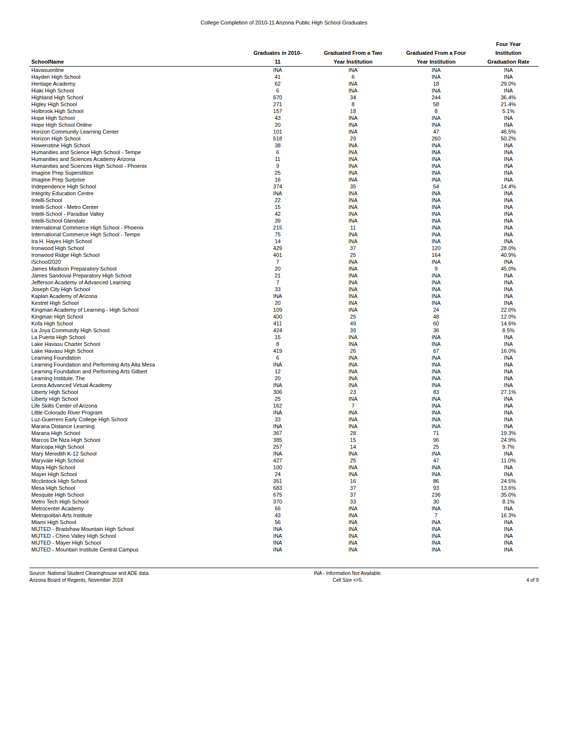College Completion of 2010-11 Arizona Public High School Graduates
| | | | | Four Year |
| --- | --- | --- | --- | --- |
| | Graduates in 2010- | Graduated From a Two | Graduated From a Four | Institution |
| SchoolName | 11 | Year Institution | Year Institution | Graduation Rate |
| Havasuonline | INA | INA | INA | INA |
| Hayden High School | 41 | 6 | INA | INA |
| Heritage Academy | 62 | INA | 18 | 29.0% |
| Hiaki High School | 6 | INA | INA | INA |
| Highland High School | 670 | 34 | 244 | 36.4% |
| Higley High School | 271 | 8 | 58 | 21.4% |
| Holbrook High School | 157 | 18 | 8 | 5.1% |
| Hope High School | 43 | INA | INA | INA |
| Hope High School Online | 20 | INA | INA | INA |
| Horizon Community Learning Center | 101 | INA | 47 | 46.5% |
| Horizon High School | 518 | 29 | 260 | 50.2% |
| Howenstine High School | 38 | INA | INA | INA |
| Humanities and Science High School - Tempe | 6 | INA | INA | INA |
| Humanities and Sciences Academy Arizona | 11 | INA | INA | INA |
| Humanities and Sciences High School - Phoenix | 9 | INA | INA | INA |
| Imagine Prep Superstition | 25 | INA | INA | INA |
| Imagine Prep Surprise | 16 | INA | INA | INA |
| Independence High School | 374 | 35 | 54 | 14.4% |
| Integrity Education Centre | INA | INA | INA | INA |
| Intelli-School | 22 | INA | INA | INA |
| Intelli-School - Metro Center | 15 | INA | INA | INA |
| Intelli-School - Paradise Valley | 42 | INA | INA | INA |
| Intelli-School Glendale | 39 | INA | INA | INA |
| International Commerce High School - Phoenix | 215 | 11 | INA | INA |
| International Commerce High School - Tempe | 75 | INA | INA | INA |
| Ira H. Hayes High School | 14 | INA | INA | INA |
| Ironwood High School | 429 | 37 | 120 | 28.0% |
| Ironwood Ridge High School | 401 | 25 | 164 | 40.9% |
| iSchool2020 | 7 | INA | INA | INA |
| James Madison Preparatory School | 20 | INA | 9 | 45.0% |
| James Sandoval Preparatory High School | 21 | INA | INA | INA |
| Jefferson Academy of Advanced Learning | 7 | INA | INA | INA |
| Joseph City High School | 33 | INA | INA | INA |
| Kaplan Academy of Arizona | INA | INA | INA | INA |
| Kestrel High School | 20 | INA | INA | INA |
| Kingman Academy of Learning - High School | 109 | INA | 24 | 22.0% |
| Kingman High School | 400 | 25 | 48 | 12.0% |
| Kofa High School | 411 | 49 | 60 | 14.6% |
| La Joya Community High School | 424 | 39 | 36 | 8.5% |
| La Puerta High School | 15 | INA | INA | INA |
| Lake Havasu Charter School | 8 | INA | INA | INA |
| Lake Havasu High School | 419 | 26 | 67 | 16.0% |
| Learning Foundation | 6 | INA | INA | INA |
| Learning Foundation and Performing Arts Alta Mesa | INA | INA | INA | INA |
| Learning Foundation and Performing Arts Gilbert | 12 | INA | INA | INA |
| Learning Institute, The | 20 | INA | INA | INA |
| Leona Advanced Virtual Academy | INA | INA | INA | INA |
| Liberty High School | 306 | 23 | 83 | 27.1% |
| Liberty High School | 25 | INA | INA | INA |
| Life Skills Center of Arizona | 162 | 7 | INA | INA |
| Little Colorado River Program | INA | INA | INA | INA |
| Luz-Guerrero Early College High School | 33 | INA | INA | INA |
| Marana Distance Learning | INA | INA | INA | INA |
| Marana High School | 367 | 28 | 71 | 19.3% |
| Marcos De Niza High School | 385 | 15 | 96 | 24.9% |
| Maricopa High School | 257 | 14 | 25 | 9.7% |
| Mary Meredith K-12 School | INA | INA | INA | INA |
| Maryvale High School | 427 | 25 | 47 | 11.0% |
| Maya High School | 100 | INA | INA | INA |
| Mayer High School | 24 | INA | INA | INA |
| Mcclintock High School | 351 | 16 | 86 | 24.5% |
| Mesa High School | 683 | 37 | 93 | 13.6% |
| Mesquite High School | 675 | 37 | 236 | 35.0% |
| Metro Tech High School | 370 | 33 | 30 | 8.1% |
| Metrocenter Academy | 66 | INA | INA | INA |
| Metropolitan Arts Institute | 43 | INA | 7 | 16.3% |
| Miami High School | 56 | INA | INA | INA |
| MIJTED - Bradshaw Mountain High School | INA | INA | INA | INA |
| MIJTED - Chino Valley High School | INA | INA | INA | INA |
| MIJTED - Mayer High School | INA | INA | INA | INA |
| MIJTED - Mountain Institute Central Campus | INA | INA | INA | INA |
Source: National Student Clearinghouse and ADE data.
Arizona Board of Regents, November 2018
INA - Information Not Available.
Cell Size <=5.
4 of 9